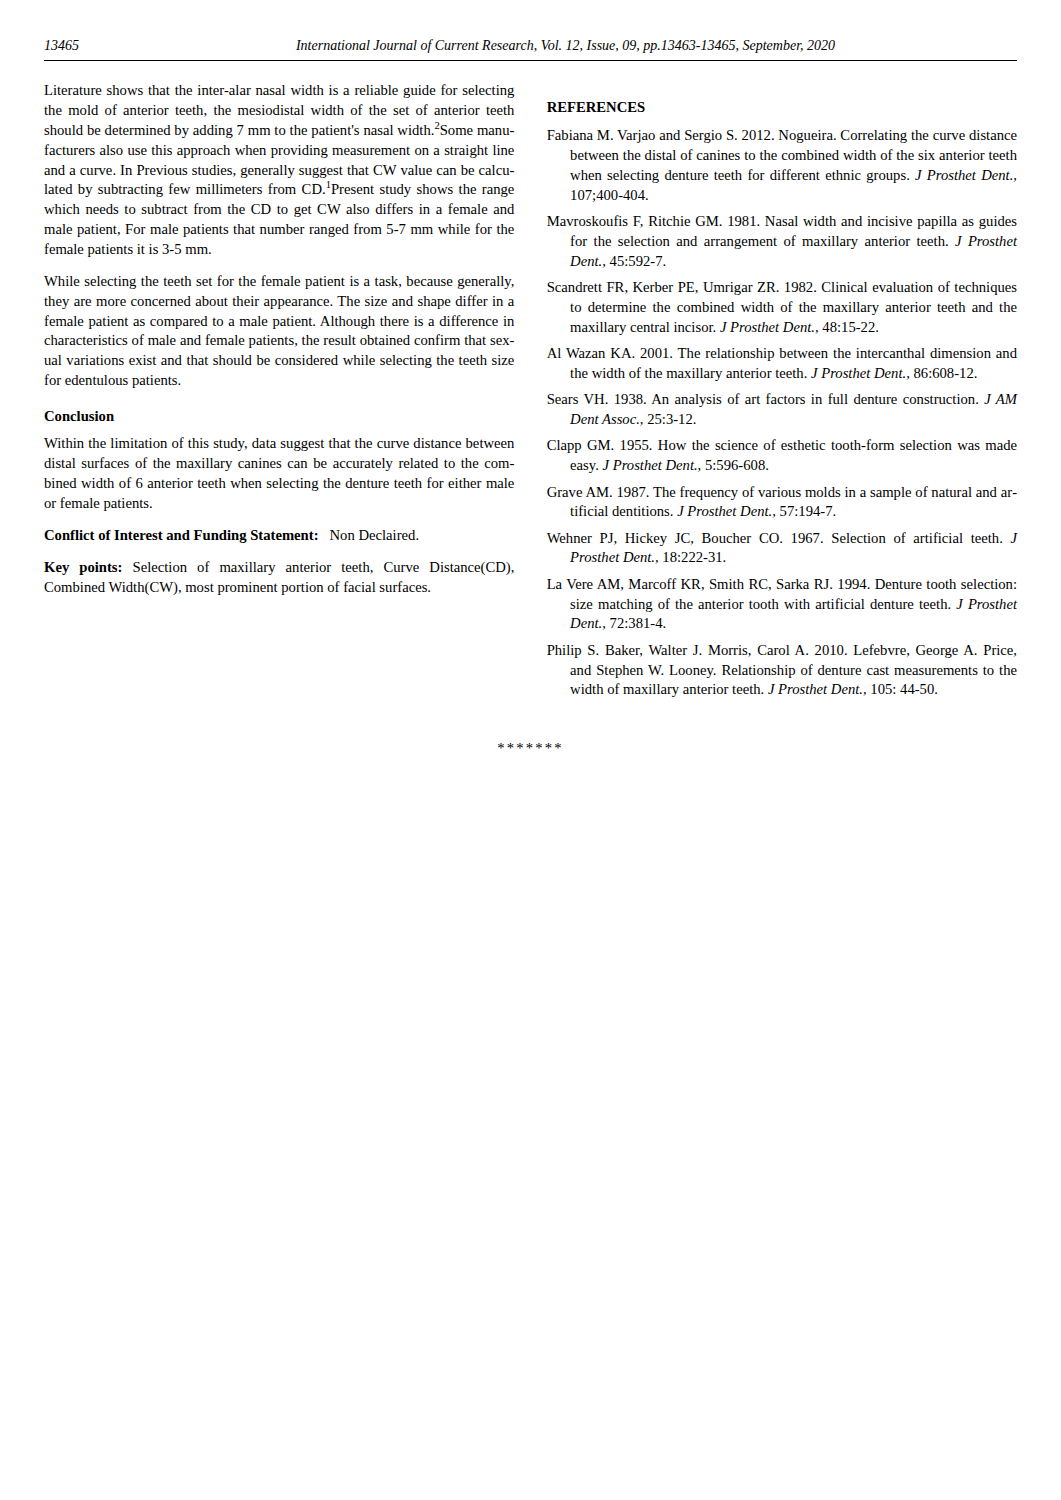13465 International Journal of Current Research, Vol. 12, Issue, 09, pp.13463-13465, September, 2020
Literature shows that the inter-alar nasal width is a reliable guide for selecting the mold of anterior teeth, the mesiodistal width of the set of anterior teeth should be determined by adding 7 mm to the patient's nasal width.2Some manufacturers also use this approach when providing measurement on a straight line and a curve. In Previous studies, generally suggest that CW value can be calculated by subtracting few millimeters from CD.1Present study shows the range which needs to subtract from the CD to get CW also differs in a female and male patient, For male patients that number ranged from 5-7 mm while for the female patients it is 3-5 mm.
While selecting the teeth set for the female patient is a task, because generally, they are more concerned about their appearance. The size and shape differ in a female patient as compared to a male patient. Although there is a difference in characteristics of male and female patients, the result obtained confirm that sexual variations exist and that should be considered while selecting the teeth size for edentulous patients.
Conclusion
Within the limitation of this study, data suggest that the curve distance between distal surfaces of the maxillary canines can be accurately related to the combined width of 6 anterior teeth when selecting the denture teeth for either male or female patients.
Conflict of Interest and Funding Statement: Non Declaired.
Key points: Selection of maxillary anterior teeth, Curve Distance(CD), Combined Width(CW), most prominent portion of facial surfaces.
REFERENCES
Fabiana M. Varjao and Sergio S. 2012. Nogueira. Correlating the curve distance between the distal of canines to the combined width of the six anterior teeth when selecting denture teeth for different ethnic groups. J Prosthet Dent., 107;400-404.
Mavroskoufis F, Ritchie GM. 1981. Nasal width and incisive papilla as guides for the selection and arrangement of maxillary anterior teeth. J Prosthet Dent., 45:592-7.
Scandrett FR, Kerber PE, Umrigar ZR. 1982. Clinical evaluation of techniques to determine the combined width of the maxillary anterior teeth and the maxillary central incisor. J Prosthet Dent., 48:15-22.
Al Wazan KA. 2001. The relationship between the intercanthal dimension and the width of the maxillary anterior teeth. J Prosthet Dent., 86:608-12.
Sears VH. 1938. An analysis of art factors in full denture construction. J AM Dent Assoc., 25:3-12.
Clapp GM. 1955. How the science of esthetic tooth-form selection was made easy. J Prosthet Dent., 5:596-608.
Grave AM. 1987. The frequency of various molds in a sample of natural and artificial dentitions. J Prosthet Dent., 57:194-7.
Wehner PJ, Hickey JC, Boucher CO. 1967. Selection of artificial teeth. J Prosthet Dent., 18:222-31.
La Vere AM, Marcoff KR, Smith RC, Sarka RJ. 1994. Denture tooth selection: size matching of the anterior tooth with artificial denture teeth. J Prosthet Dent., 72:381-4.
Philip S. Baker, Walter J. Morris, Carol A. 2010. Lefebvre, George A. Price, and Stephen W. Looney. Relationship of denture cast measurements to the width of maxillary anterior teeth. J Prosthet Dent., 105: 44-50.
*******